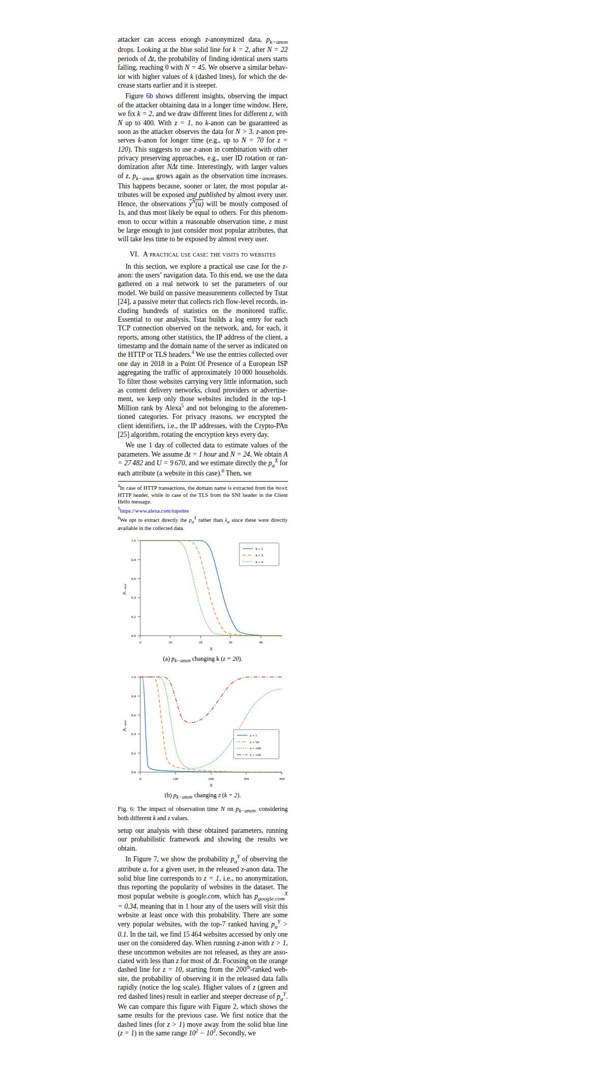attacker can access enough z-anonymized data, pk−anon drops. Looking at the blue solid line for k = 2, after N = 22 periods of Δt, the probability of finding identical users starts falling, reaching 0 with N = 45. We observe a similar behavior with higher values of k (dashed lines), for which the decrease starts earlier and it is steeper.
Figure 6b shows different insights, observing the impact of the attacker obtaining data in a longer time window. Here, we fix k = 2, and we draw different lines for different z, with N up to 400. With z = 1, no k-anon can be guaranteed as soon as the attacker observes the data for N > 3. z-anon preserves k-anon for longer time (e.g., up to N = 70 for z = 120). This suggests to use z-anon in combination with other privacy preserving approaches, e.g., user ID rotation or randomization after NΔt time. Interestingly, with larger values of z, pk−anon grows again as the observation time increases. This happens because, sooner or later, the most popular attributes will be exposed and published by almost every user. Hence, the observations yN(u) will be mostly composed of 1s, and thus most likely be equal to others. For this phenomenon to occur within a reasonable observation time, z must be large enough to just consider most popular attributes, that will take less time to be exposed by almost every user.
VI. A practical use case: the visits to websites
In this section, we explore a practical use case for the z-anon: the users’ navigation data. To this end, we use the data gathered on a real network to set the parameters of our model. We build on passive measurements collected by Tstat [24], a passive meter that collects rich flow-level records, including hundreds of statistics on the monitored traffic. Essential to our analysis, Tstat builds a log entry for each TCP connection observed on the network, and, for each, it reports, among other statistics, the IP address of the client, a timestamp and the domain name of the server as indicated on the HTTP or TLS headers.4 We use the entries collected over one day in 2018 in a Point Of Presence of a European ISP aggregating the traffic of approximately 10 000 households. To filter those websites carrying very little information, such as content delivery networks, cloud providers or advertisement, we keep only those websites included in the top-1 Million rank by Alexa5 and not belonging to the aforementioned categories. For privacy reasons, we encrypted the client identifiers, i.e., the IP addresses, with the Crypto-PAn [25] algorithm, rotating the encryption keys every day.
We use 1 day of collected data to estimate values of the parameters. We assume Δt = 1 hour and N = 24. We obtain A = 27 482 and U = 9 670, and we estimate directly the paX for each attribute (a website in this case).6 Then, we
4 In case of HTTP transactions, the domain name is extracted from the Host HTTP header, while in case of the TLS from the SNI header in the Client Hello message.
5 https://www.alexa.com/topsites
6 We opt to extract directly the paX rather than λa since these were directly available in the collected data.
0.0 0.2 0.4 0.6 0.8 1.0 0 10 20 30 40 N pk−anon k = 2 k = 3 k = 4
(a) pk−anon changing k (z = 20).
0.0 0.2 0.4 0.6 0.8 1.0 0 100 200 300 400 N pk−anon z = 1 z = 50 z = 100 z = 120
(b) pk−anon changing z (k = 2).
Fig. 6: The impact of observation time N on pk−anon, considering both different k and z values.
setup our analysis with these obtained parameters, running our probabilistic framework and showing the results we obtain.
In Figure 7, we show the probability paY of observing the attribute a, for a given user, in the released z-anon data. The solid blue line corresponds to z = 1, i.e., no anonymization, thus reporting the popularity of websites in the dataset. The most popular website is google.com, which has pgoogle.comX = 0.34, meaning that in 1 hour any of the users will visit this website at least once with this probability. There are some very popular websites, with the top-7 ranked having paY > 0.1. In the tail, we find 15 464 websites accessed by only one user on the considered day. When running z-anon with z > 1, these uncommon websites are not released, as they are associated with less than z for most of Δt. Focusing on the orange dashed line for z = 10, starting from the 200th-ranked website, the probability of observing it in the released data falls rapidly (notice the log scale). Higher values of z (green and red dashed lines) result in earlier and steeper decrease of paY. We can compare this figure with Figure 2, which shows the same results for the previous case. We first notice that the dashed lines (for z > 1) move away from the solid blue line (z = 1) in the same range 102 − 103. Secondly, we